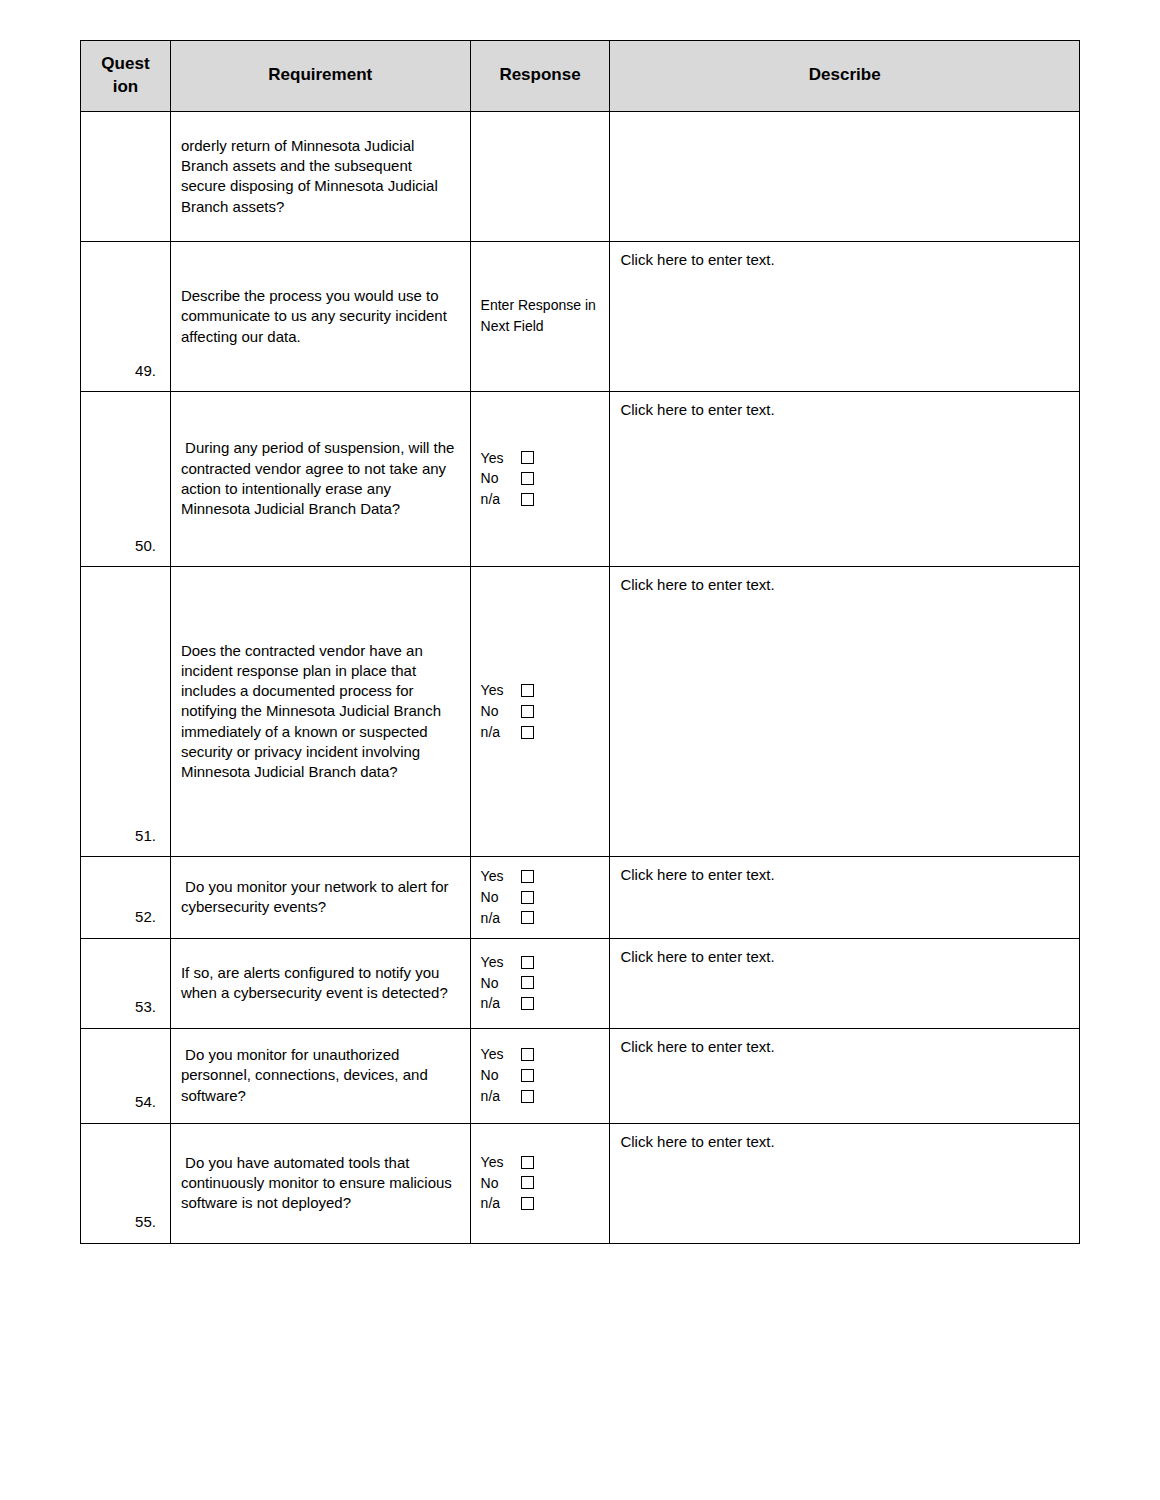| Quest ion | Requirement | Response | Describe |
| --- | --- | --- | --- |
| | orderly return of Minnesota Judicial Branch assets and the subsequent secure disposing of Minnesota Judicial Branch assets? | | |
| 49. | Describe the process you would use to communicate to us any security incident affecting our data. | Enter Response in Next Field | Click here to enter text. |
| 50. | During any period of suspension, will the contracted vendor agree to not take any action to intentionally erase any Minnesota Judicial Branch Data? | Yes No n/a | Click here to enter text. |
| 51. | Does the contracted vendor have an incident response plan in place that includes a documented process for notifying the Minnesota Judicial Branch immediately of a known or suspected security or privacy incident involving Minnesota Judicial Branch data? | Yes No n/a | Click here to enter text. |
| 52. | Do you monitor your network to alert for cybersecurity events? | Yes No n/a | Click here to enter text. |
| 53. | If so, are alerts configured to notify you when a cybersecurity event is detected? | Yes No n/a | Click here to enter text. |
| 54. | Do you monitor for unauthorized personnel, connections, devices, and software? | Yes No n/a | Click here to enter text. |
| 55. | Do you have automated tools that continuously monitor to ensure malicious software is not deployed? | Yes No n/a | Click here to enter text. |